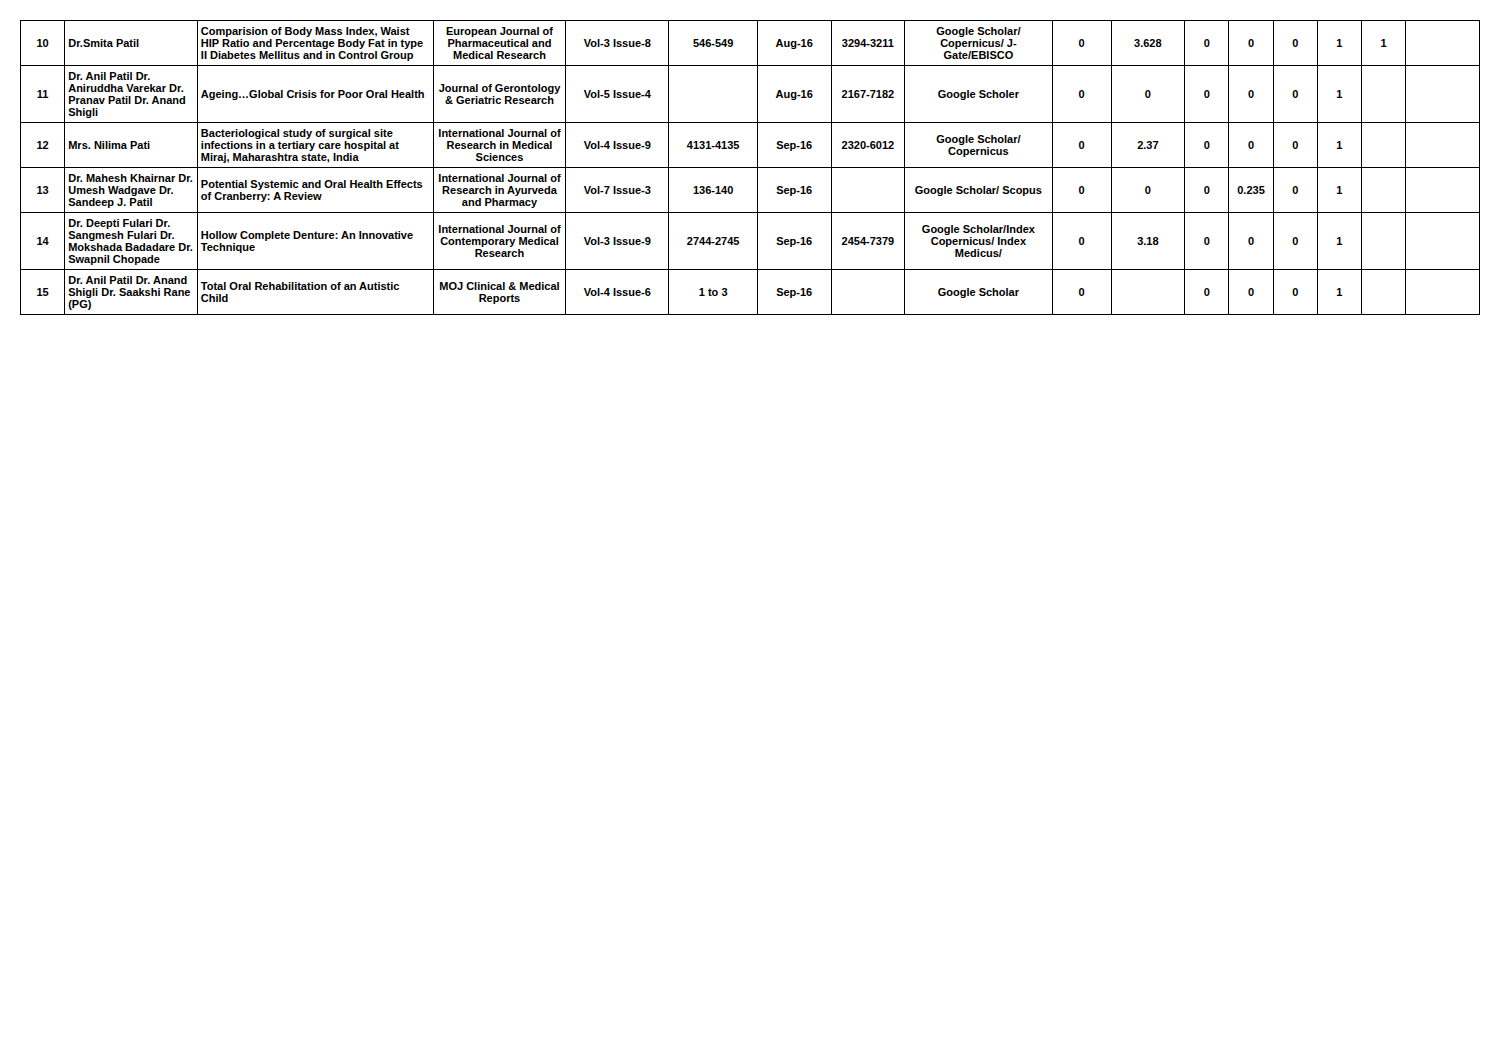| 10 | Dr.Smita Patil | Comparision of Body Mass Index, Waist HIP Ratio and Percentage Body Fat in type II Diabetes Mellitus and in Control Group | European Journal of Pharmaceutical and Medical Research | Vol-3 Issue-8 | 546-549 | Aug-16 | 3294-3211 | Google Scholar/ Copernicus/ J-Gate/EBISCO | 0 | 3.628 | 0 | 0 | 0 | 1 | 1 | |
| 11 | Dr. Anil Patil Dr. Aniruddha Varekar Dr. Pranav Patil Dr. Anand Shigli | Ageing…Global Crisis for Poor Oral Health | Journal of Gerontology & Geriatric Research | Vol-5 Issue-4 | | Aug-16 | 2167-7182 | Google Scholer | 0 | 0 | 0 | 0 | 0 | 1 | | |
| 12 | Mrs. Nilima Pati | Bacteriological study of surgical site infections in a tertiary care hospital at Miraj, Maharashtra state, India | International Journal of Research in Medical Sciences | Vol-4 Issue-9 | 4131-4135 | Sep-16 | 2320-6012 | Google Scholar/ Copernicus | 0 | 2.37 | 0 | 0 | 0 | 1 | | |
| 13 | Dr. Mahesh Khairnar Dr. Umesh Wadgave Dr. Sandeep J. Patil | Potential Systemic and Oral Health Effects of Cranberry: A Review | International Journal of Research in Ayurveda and Pharmacy | Vol-7 Issue-3 | 136-140 | Sep-16 | | Google Scholar/ Scopus | 0 | 0 | 0 | 0.235 | 0 | 1 | | |
| 14 | Dr. Deepti Fulari Dr. Sangmesh Fulari Dr. Mokshada Badadare Dr. Swapnil Chopade | Hollow Complete Denture: An Innovative Technique | International Journal of Contemporary Medical Research | Vol-3 Issue-9 | 2744-2745 | Sep-16 | 2454-7379 | Google Scholar/Index Copernicus/ Index Medicus/ | 0 | 3.18 | 0 | 0 | 0 | 1 | | |
| 15 | Dr. Anil Patil Dr. Anand Shigli Dr. Saakshi Rane (PG) | Total Oral Rehabilitation of an Autistic Child | MOJ Clinical & Medical Reports | Vol-4 Issue-6 | 1 to 3 | Sep-16 | | Google Scholar | 0 | | 0 | 0 | 0 | 1 | | |